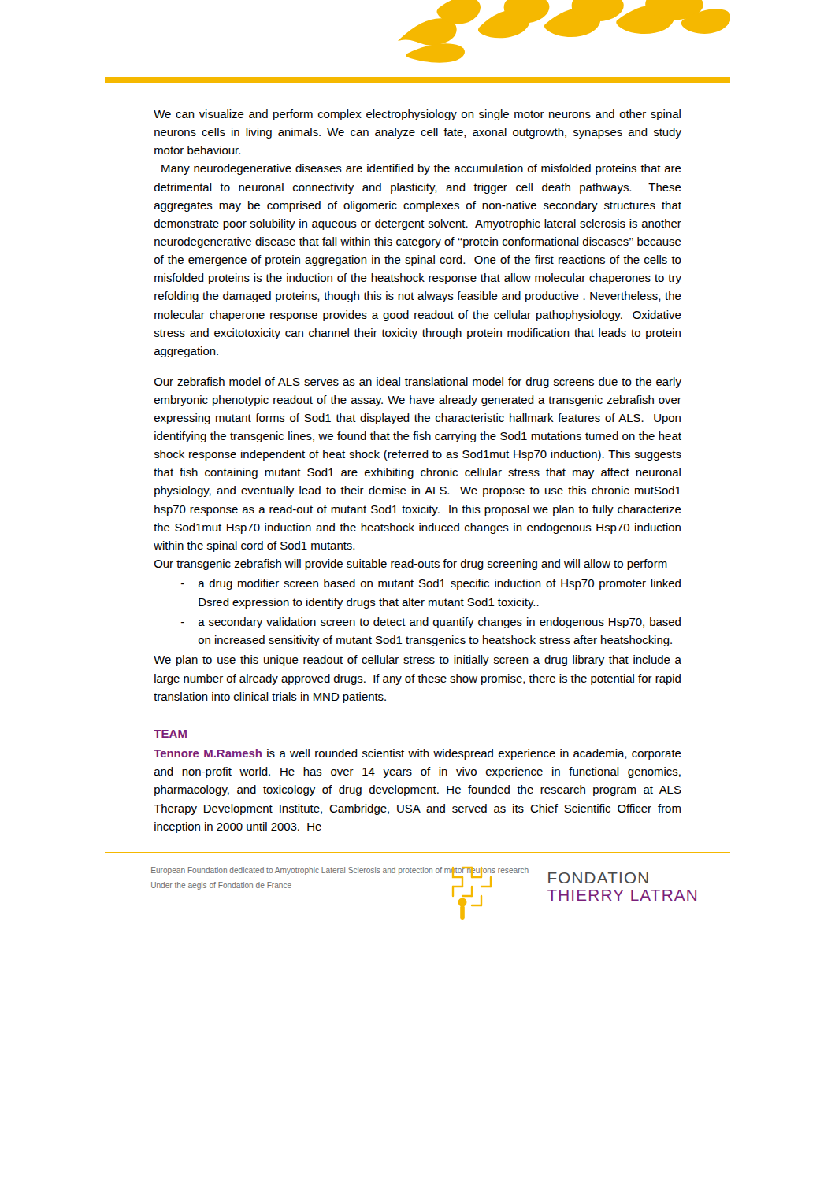We can visualize and perform complex electrophysiology on single motor neurons and other spinal neurons cells in living animals. We can analyze cell fate, axonal outgrowth, synapses and study motor behaviour.
Many neurodegenerative diseases are identified by the accumulation of misfolded proteins that are detrimental to neuronal connectivity and plasticity, and trigger cell death pathways. These aggregates may be comprised of oligomeric complexes of non-native secondary structures that demonstrate poor solubility in aqueous or detergent solvent. Amyotrophic lateral sclerosis is another neurodegenerative disease that fall within this category of ‘‘protein conformational diseases’’ because of the emergence of protein aggregation in the spinal cord. One of the first reactions of the cells to misfolded proteins is the induction of the heatshock response that allow molecular chaperones to try refolding the damaged proteins, though this is not always feasible and productive . Nevertheless, the molecular chaperone response provides a good readout of the cellular pathophysiology. Oxidative stress and excitotoxicity can channel their toxicity through protein modification that leads to protein aggregation.
Our zebrafish model of ALS serves as an ideal translational model for drug screens due to the early embryonic phenotypic readout of the assay. We have already generated a transgenic zebrafish over expressing mutant forms of Sod1 that displayed the characteristic hallmark features of ALS. Upon identifying the transgenic lines, we found that the fish carrying the Sod1 mutations turned on the heat shock response independent of heat shock (referred to as Sod1mut Hsp70 induction). This suggests that fish containing mutant Sod1 are exhibiting chronic cellular stress that may affect neuronal physiology, and eventually lead to their demise in ALS. We propose to use this chronic mutSod1 hsp70 response as a read-out of mutant Sod1 toxicity. In this proposal we plan to fully characterize the Sod1mut Hsp70 induction and the heatshock induced changes in endogenous Hsp70 induction within the spinal cord of Sod1 mutants.
Our transgenic zebrafish will provide suitable read-outs for drug screening and will allow to perform
a drug modifier screen based on mutant Sod1 specific induction of Hsp70 promoter linked Dsred expression to identify drugs that alter mutant Sod1 toxicity..
a secondary validation screen to detect and quantify changes in endogenous Hsp70, based on increased sensitivity of mutant Sod1 transgenics to heatshock stress after heatshocking.
We plan to use this unique readout of cellular stress to initially screen a drug library that include a large number of already approved drugs. If any of these show promise, there is the potential for rapid translation into clinical trials in MND patients.
TEAM
Tennore M.Ramesh is a well rounded scientist with widespread experience in academia, corporate and non-profit world. He has over 14 years of in vivo experience in functional genomics, pharmacology, and toxicology of drug development. He founded the research program at ALS Therapy Development Institute, Cambridge, USA and served as its Chief Scientific Officer from inception in 2000 until 2003. He
European Foundation dedicated to Amyotrophic Lateral Sclerosis and protection of motor neurons research
Under the aegis of Fondation de France
FONDATION THIERRY LATRAN